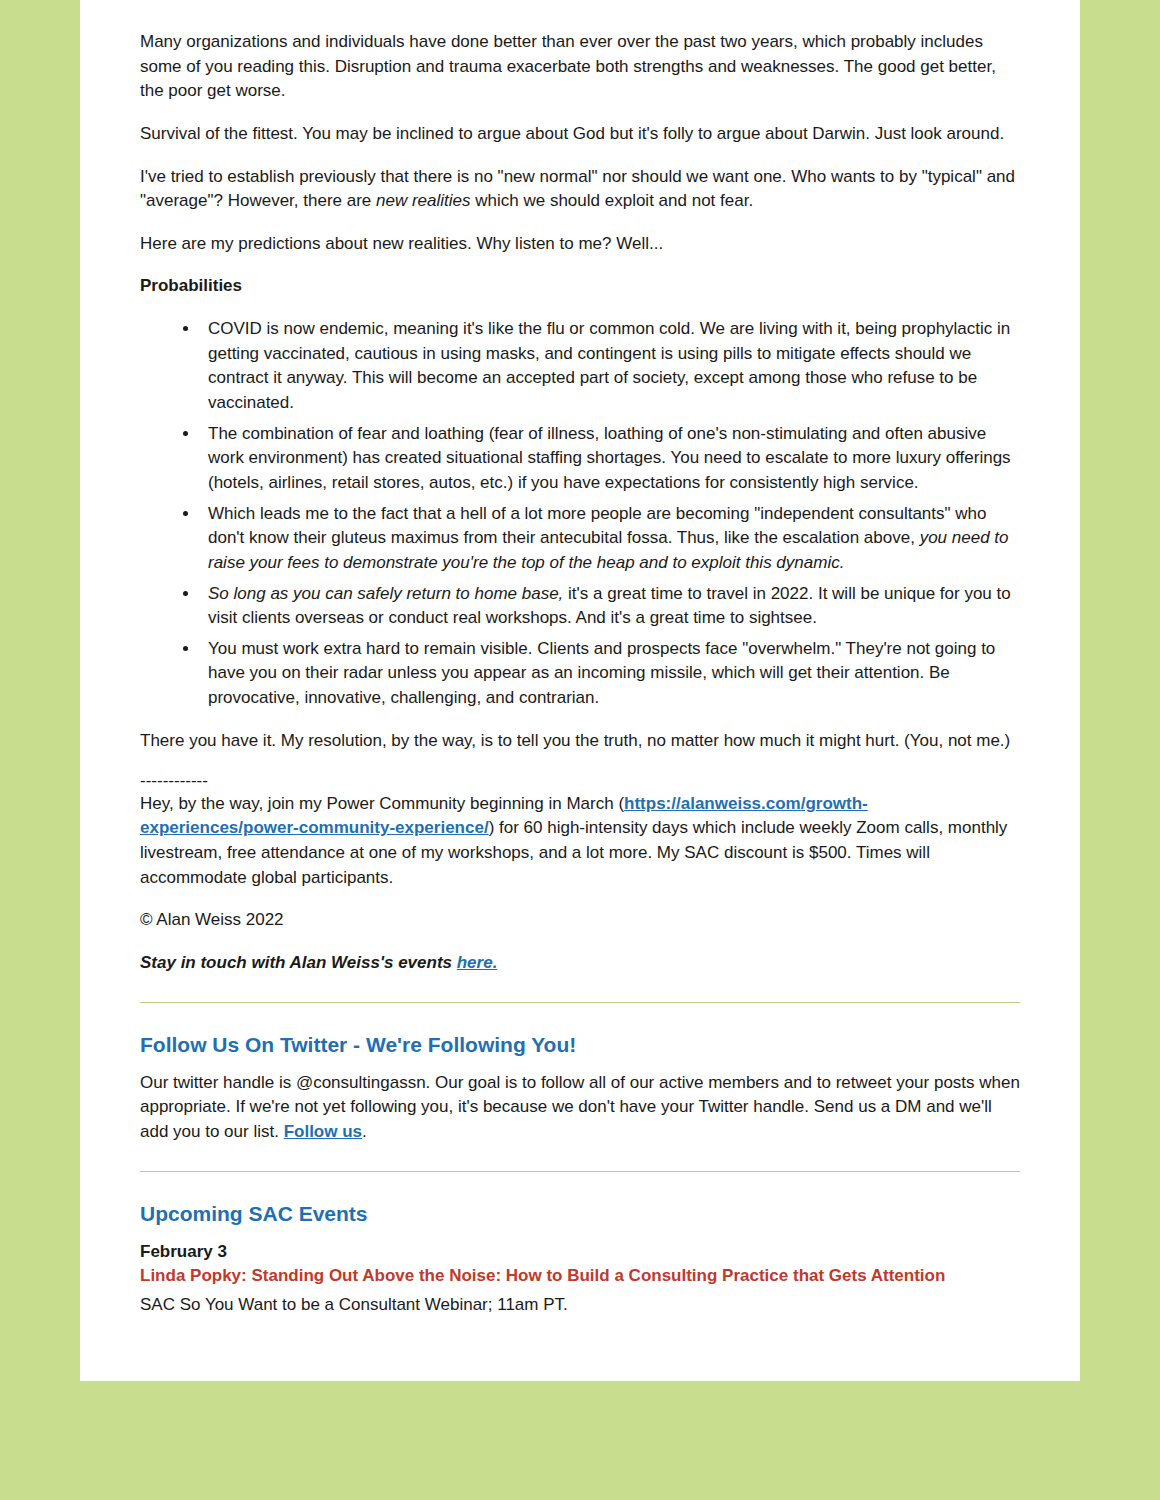Many organizations and individuals have done better than ever over the past two years, which probably includes some of you reading this. Disruption and trauma exacerbate both strengths and weaknesses. The good get better, the poor get worse.
Survival of the fittest. You may be inclined to argue about God but it's folly to argue about Darwin. Just look around.
I've tried to establish previously that there is no "new normal" nor should we want one. Who wants to by "typical" and "average"? However, there are new realities which we should exploit and not fear.
Here are my predictions about new realities. Why listen to me? Well...
Probabilities
COVID is now endemic, meaning it's like the flu or common cold. We are living with it, being prophylactic in getting vaccinated, cautious in using masks, and contingent is using pills to mitigate effects should we contract it anyway. This will become an accepted part of society, except among those who refuse to be vaccinated.
The combination of fear and loathing (fear of illness, loathing of one's non-stimulating and often abusive work environment) has created situational staffing shortages. You need to escalate to more luxury offerings (hotels, airlines, retail stores, autos, etc.) if you have expectations for consistently high service.
Which leads me to the fact that a hell of a lot more people are becoming "independent consultants" who don't know their gluteus maximus from their antecubital fossa. Thus, like the escalation above, you need to raise your fees to demonstrate you're the top of the heap and to exploit this dynamic.
So long as you can safely return to home base, it's a great time to travel in 2022. It will be unique for you to visit clients overseas or conduct real workshops. And it's a great time to sightsee.
You must work extra hard to remain visible. Clients and prospects face "overwhelm." They're not going to have you on their radar unless you appear as an incoming missile, which will get their attention. Be provocative, innovative, challenging, and contrarian.
There you have it. My resolution, by the way, is to tell you the truth, no matter how much it might hurt. (You, not me.)
------------
Hey, by the way, join my Power Community beginning in March (https://alanweiss.com/growth-experiences/power-community-experience/) for 60 high-intensity days which include weekly Zoom calls, monthly livestream, free attendance at one of my workshops, and a lot more. My SAC discount is $500. Times will accommodate global participants.
© Alan Weiss 2022
Stay in touch with Alan Weiss's events here.
Follow Us On Twitter - We're Following You!
Our twitter handle is @consultingassn. Our goal is to follow all of our active members and to retweet your posts when appropriate. If we're not yet following you, it's because we don't have your Twitter handle. Send us a DM and we'll add you to our list. Follow us.
Upcoming SAC Events
February 3
Linda Popky: Standing Out Above the Noise: How to Build a Consulting Practice that Gets Attention
SAC So You Want to be a Consultant Webinar; 11am PT.